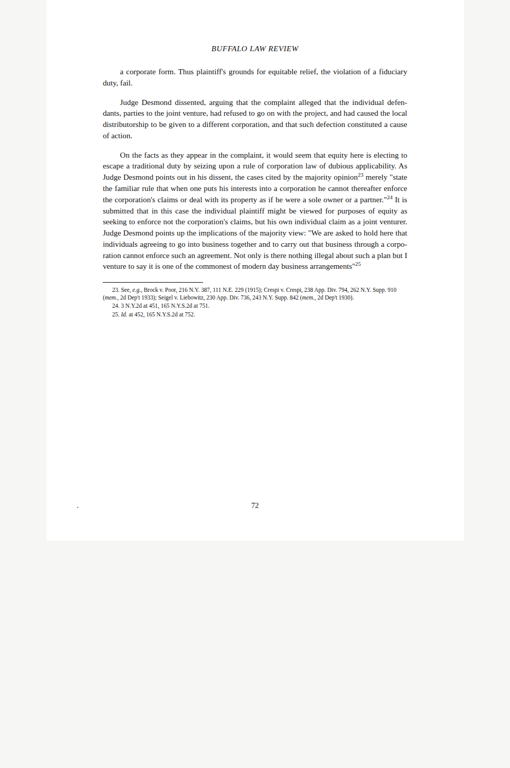BUFFALO LAW REVIEW
a corporate form. Thus plaintiff's grounds for equitable relief, the violation of a fiduciary duty, fail.
Judge Desmond dissented, arguing that the complaint alleged that the individual defendants, parties to the joint venture, had refused to go on with the project, and had caused the local distributorship to be given to a different corporation, and that such defection constituted a cause of action.
On the facts as they appear in the complaint, it would seem that equity here is electing to escape a traditional duty by seizing upon a rule of corporation law of dubious applicability. As Judge Desmond points out in his dissent, the cases cited by the majority opinion23 merely "state the familiar rule that when one puts his interests into a corporation he cannot thereafter enforce the corporation's claims or deal with its property as if he were a sole owner or a partner."24 It is submitted that in this case the individual plaintiff might be viewed for purposes of equity as seeking to enforce not the corporation's claims, but his own individual claim as a joint venturer. Judge Desmond points up the implications of the majority view: "We are asked to hold here that individuals agreeing to go into business together and to carry out that business through a corporation cannot enforce such an agreement. Not only is there nothing illegal about such a plan but I venture to say it is one of the commonest of modern day business arrangements"25
23. See, e.g., Brock v. Poor, 216 N.Y. 387, 111 N.E. 229 (1915); Crespi v. Crespi, 238 App. Div. 794, 262 N.Y. Supp. 910 (mem., 2d Dep't 1933); Seigel v. Liebowitz, 230 App. Div. 736, 243 N.Y. Supp. 842 (mem., 2d Dep't 1930).
24. 3 N.Y.2d at 451, 165 N.Y.S.2d at 751.
25. Id. at 452, 165 N.Y.S.2d at 752.
. 72